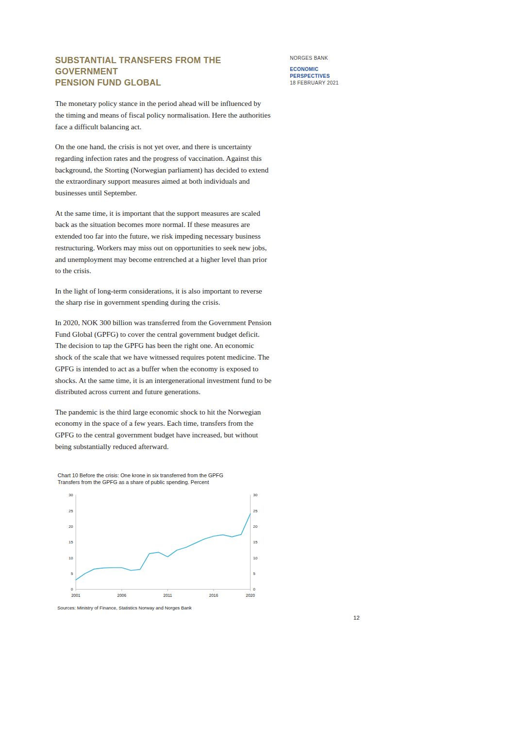NORGES BANK
ECONOMIC
PERSPECTIVES
18 FEBRUARY 2021
Substantial transfers from the Government
Pension Fund Global
The monetary policy stance in the period ahead will be influenced by the timing and means of fiscal policy normalisation. Here the authorities face a difficult balancing act.
On the one hand, the crisis is not yet over, and there is uncertainty regarding infection rates and the progress of vaccination. Against this background, the Storting (Norwegian parliament) has decided to extend the extraordinary support measures aimed at both individuals and businesses until September.
At the same time, it is important that the support measures are scaled back as the situation becomes more normal. If these measures are extended too far into the future, we risk impeding necessary business restructuring. Workers may miss out on opportunities to seek new jobs, and unemployment may become entrenched at a higher level than prior to the crisis.
In the light of long-term considerations, it is also important to reverse the sharp rise in government spending during the crisis.
In 2020, NOK 300 billion was transferred from the Government Pension Fund Global (GPFG) to cover the central government budget deficit. The decision to tap the GPFG has been the right one. An economic shock of the scale that we have witnessed requires potent medicine. The GPFG is intended to act as a buffer when the economy is exposed to shocks. At the same time, it is an intergenerational investment fund to be distributed across current and future generations.
The pandemic is the third large economic shock to hit the Norwegian economy in the space of a few years. Each time, transfers from the GPFG to the central government budget have increased, but without being substantially reduced afterward.
Chart 10 Before the crisis: One krone in six transferred from the GPFG
Transfers from the GPFG as a share of public spending. Percent
30 25 20 15 10 5 0 30 25 20 15 10 5 0 2001 2006 2011 2016 2020
Sources: Ministry of Finance, Statistics Norway and Norges Bank
12